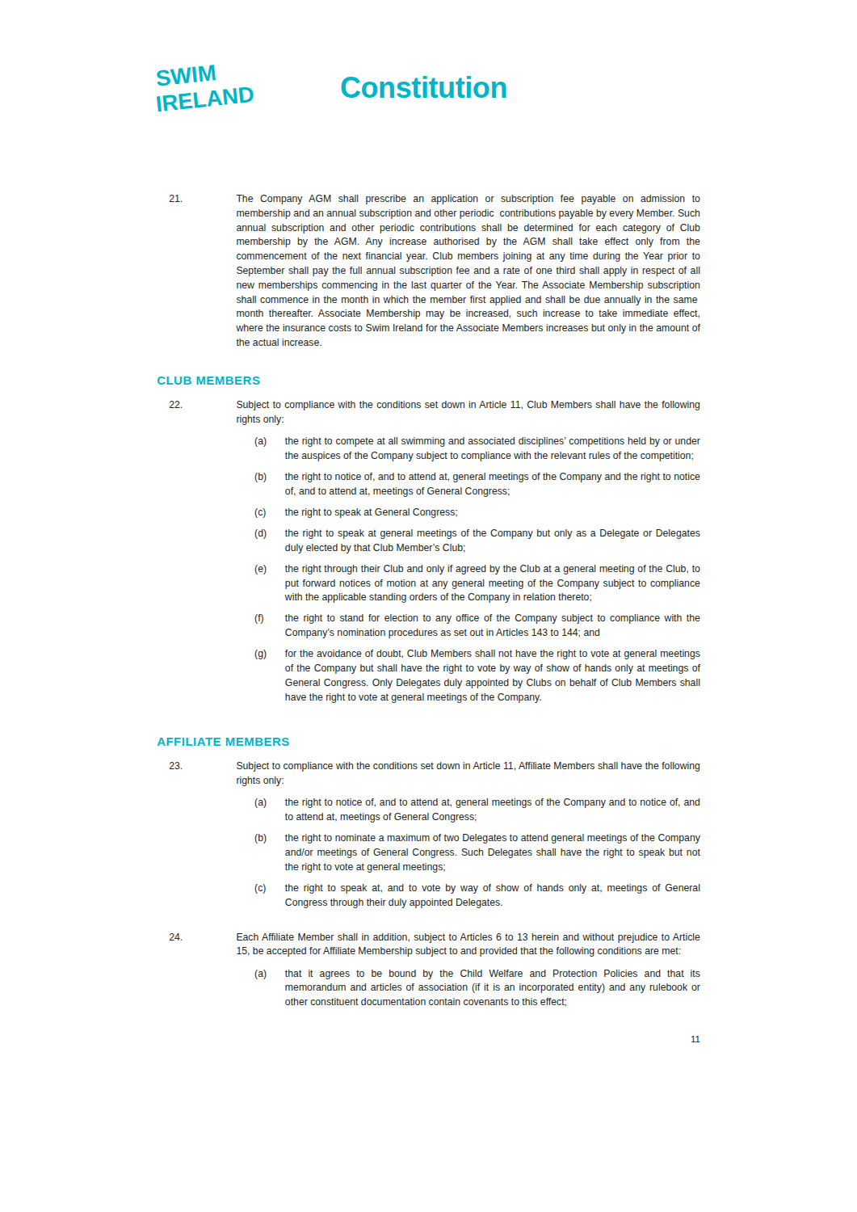SWIM IRELAND
Constitution
21.
The Company AGM shall prescribe an application or subscription fee payable on admission to membership and an annual subscription and other periodic contributions payable by every Member. Such annual subscription and other periodic contributions shall be determined for each category of Club membership by the AGM. Any increase authorised by the AGM shall take effect only from the commencement of the next financial year. Club members joining at any time during the Year prior to September shall pay the full annual subscription fee and a rate of one third shall apply in respect of all new memberships commencing in the last quarter of the Year. The Associate Membership subscription shall commence in the month in which the member first applied and shall be due annually in the same month thereafter. Associate Membership may be increased, such increase to take immediate effect, where the insurance costs to Swim Ireland for the Associate Members increases but only in the amount of the actual increase.
Club Members
22.
Subject to compliance with the conditions set down in Article 11, Club Members shall have the following rights only:
(a) the right to compete at all swimming and associated disciplines’ competitions held by or under the auspices of the Company subject to compliance with the relevant rules of the competition;
(b) the right to notice of, and to attend at, general meetings of the Company and the right to notice of, and to attend at, meetings of General Congress;
(c) the right to speak at General Congress;
(d) the right to speak at general meetings of the Company but only as a Delegate or Delegates duly elected by that Club Member’s Club;
(e) the right through their Club and only if agreed by the Club at a general meeting of the Club, to put forward notices of motion at any general meeting of the Company subject to compliance with the applicable standing orders of the Company in relation thereto;
(f) the right to stand for election to any office of the Company subject to compliance with the Company’s nomination procedures as set out in Articles 143 to 144; and
(g) for the avoidance of doubt, Club Members shall not have the right to vote at general meetings of the Company but shall have the right to vote by way of show of hands only at meetings of General Congress. Only Delegates duly appointed by Clubs on behalf of Club Members shall have the right to vote at general meetings of the Company.
Affiliate Members
23.
Subject to compliance with the conditions set down in Article 11, Affiliate Members shall have the following rights only:
(a) the right to notice of, and to attend at, general meetings of the Company and to notice of, and to attend at, meetings of General Congress;
(b) the right to nominate a maximum of two Delegates to attend general meetings of the Company and/or meetings of General Congress. Such Delegates shall have the right to speak but not the right to vote at general meetings;
(c) the right to speak at, and to vote by way of show of hands only at, meetings of General Congress through their duly appointed Delegates.
24.
Each Affiliate Member shall in addition, subject to Articles 6 to 13 herein and without prejudice to Article 15, be accepted for Affiliate Membership subject to and provided that the following conditions are met:
(a) that it agrees to be bound by the Child Welfare and Protection Policies and that its memorandum and articles of association (if it is an incorporated entity) and any rulebook or other constituent documentation contain covenants to this effect;
11